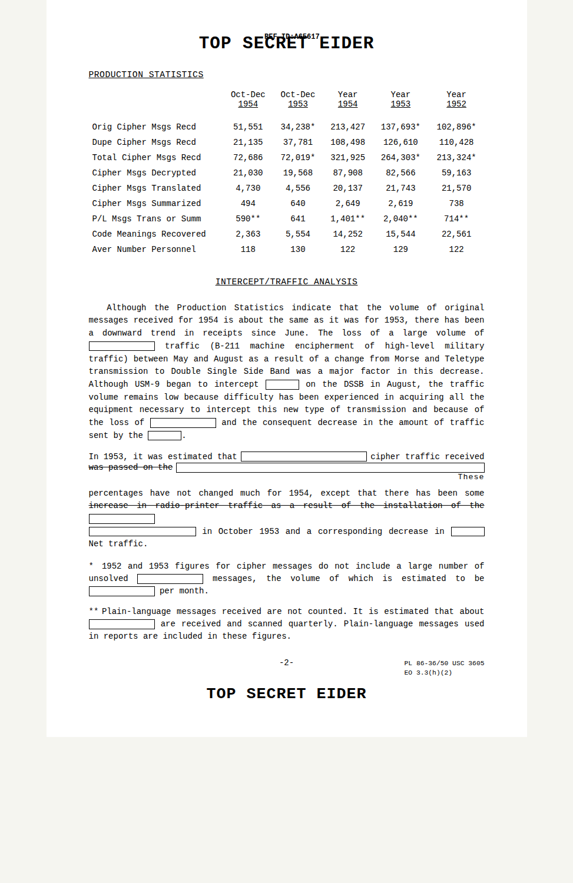TOP SECRET EIDER REF ID:A65617
PRODUCTION STATISTICS
| | Oct-Dec 1954 | Oct-Dec 1953 | Year 1954 | Year 1953 | Year 1952 |
| --- | --- | --- | --- | --- | --- |
| Orig Cipher Msgs Recd | 51,551 | 34,238* | 213,427 | 137,693* | 102,896* |
| Dupe Cipher Msgs Recd | 21,135 | 37,781 | 108,498 | 126,610 | 110,428 |
| Total Cipher Msgs Recd | 72,686 | 72,019* | 321,925 | 264,303* | 213,324* |
| Cipher Msgs Decrypted | 21,030 | 19,568 | 87,908 | 82,566 | 59,163 |
| Cipher Msgs Translated | 4,730 | 4,556 | 20,137 | 21,743 | 21,570 |
| Cipher Msgs Summarized | 494 | 640 | 2,649 | 2,619 | 738 |
| P/L Msgs Trans or Summ | 590** | 641 | 1,401** | 2,040** | 714** |
| Code Meanings Recovered | 2,363 | 5,554 | 14,252 | 15,544 | 22,561 |
| Aver Number Personnel | 118 | 130 | 122 | 129 | 122 |
INTERCEPT/TRAFFIC ANALYSIS
Although the Production Statistics indicate that the volume of original messages received for 1954 is about the same as it was for 1953, there has been a downward trend in receipts since June. The loss of a large volume of traffic (B-211 machine encipherment of high-level military traffic) between May and August as a result of a change from Morse and Teletype transmission to Double Single Side Band was a major factor in this decrease. Although USM-9 began to intercept on the DSSB in August, the traffic volume remains low because difficulty has been experienced in acquiring all the equipment necessary to intercept this new type of transmission and because of the loss of and the consequent decrease in the amount of traffic sent by the .
In 1953, it was estimated that cipher traffic received
was passed on the
These
percentages have not changed much for 1954, except that there has been some increase in radio-printer traffic as a result of the installation of the
in October 1953 and a corresponding decrease in Net traffic.
*1952 and 1953 figures for cipher messages do not include a large number of unsolved messages, the volume of which is estimated to be per month.
**Plain-language messages received are not counted. It is estimated that about are received and scanned quarterly. Plain-language messages used in reports are included in these figures.
-2-
PL 86-36/50 USC 3605
EO 3.3(h)(2)
TOP SECRET EIDER